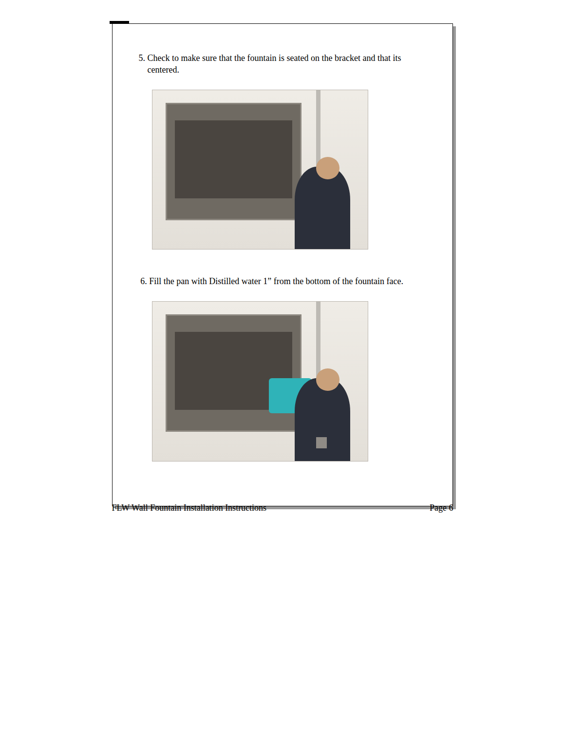Check to make sure that the fountain is seated on the bracket and that its centered.
6. Fill the pan with Distilled water 1” from the bottom of the fountain face.
FLW Wall Fountain Installation Instructions Page 6